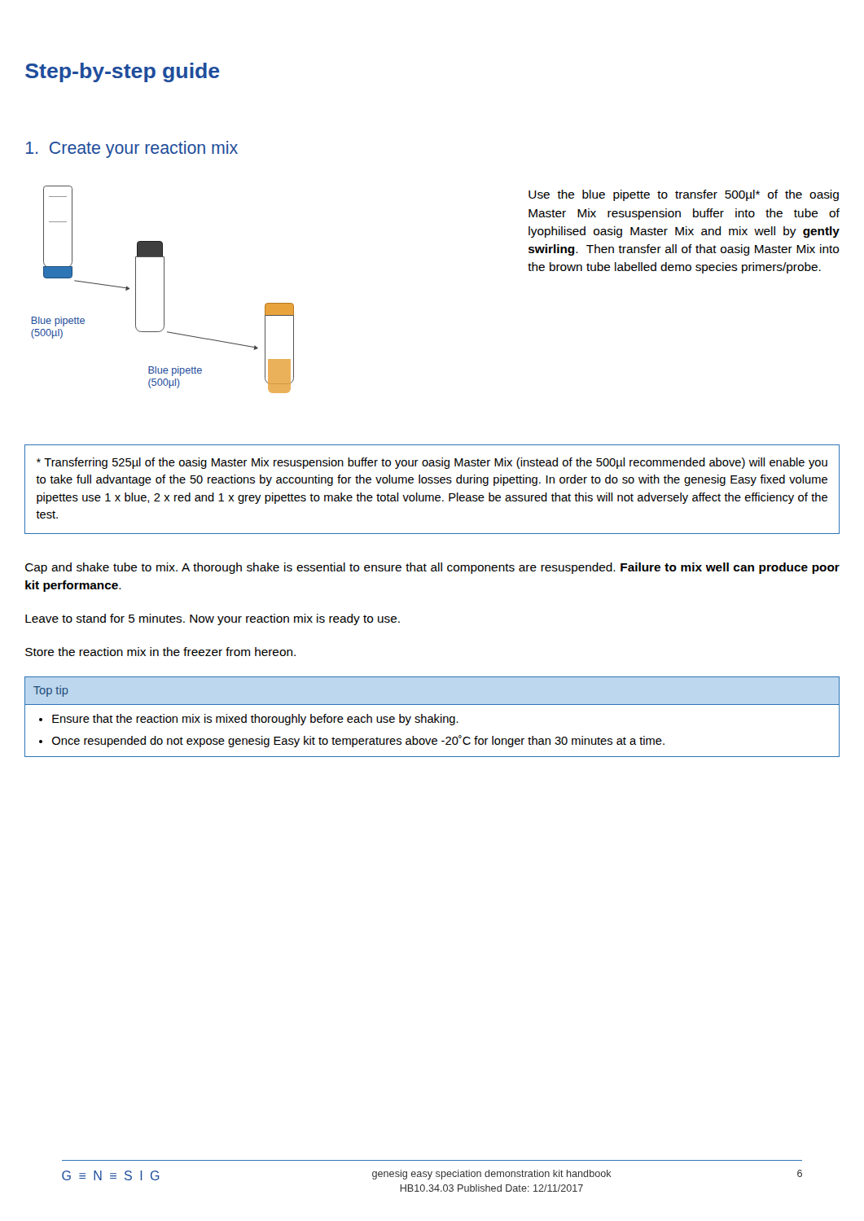Step-by-step guide
1. Create your reaction mix
Blue pipette
(500µl)
Blue pipette
(500µl)
Use the blue pipette to transfer 500µl* of the oasig Master Mix resuspension buffer into the tube of lyophilised oasig Master Mix and mix well by gently swirling. Then transfer all of that oasig Master Mix into the brown tube labelled demo species primers/probe.
* Transferring 525µl of the oasig Master Mix resuspension buffer to your oasig Master Mix (instead of the 500µl recommended above) will enable you to take full advantage of the 50 reactions by accounting for the volume losses during pipetting. In order to do so with the genesig Easy fixed volume pipettes use 1 x blue, 2 x red and 1 x grey pipettes to make the total volume. Please be assured that this will not adversely affect the efficiency of the test.
Cap and shake tube to mix. A thorough shake is essential to ensure that all components are resuspended. Failure to mix well can produce poor kit performance.
Leave to stand for 5 minutes. Now your reaction mix is ready to use.
Store the reaction mix in the freezer from hereon.
| Top tip |
| --- |
| Ensure that the reaction mix is mixed thoroughly before each use by shaking. Once resupended do not expose genesig Easy kit to temperatures above -20˚C for longer than 30 minutes at a time. |
G ≡ N ≡ S I G
genesig easy speciation demonstration kit handbook
HB10.34.03 Published Date: 12/11/2017
6